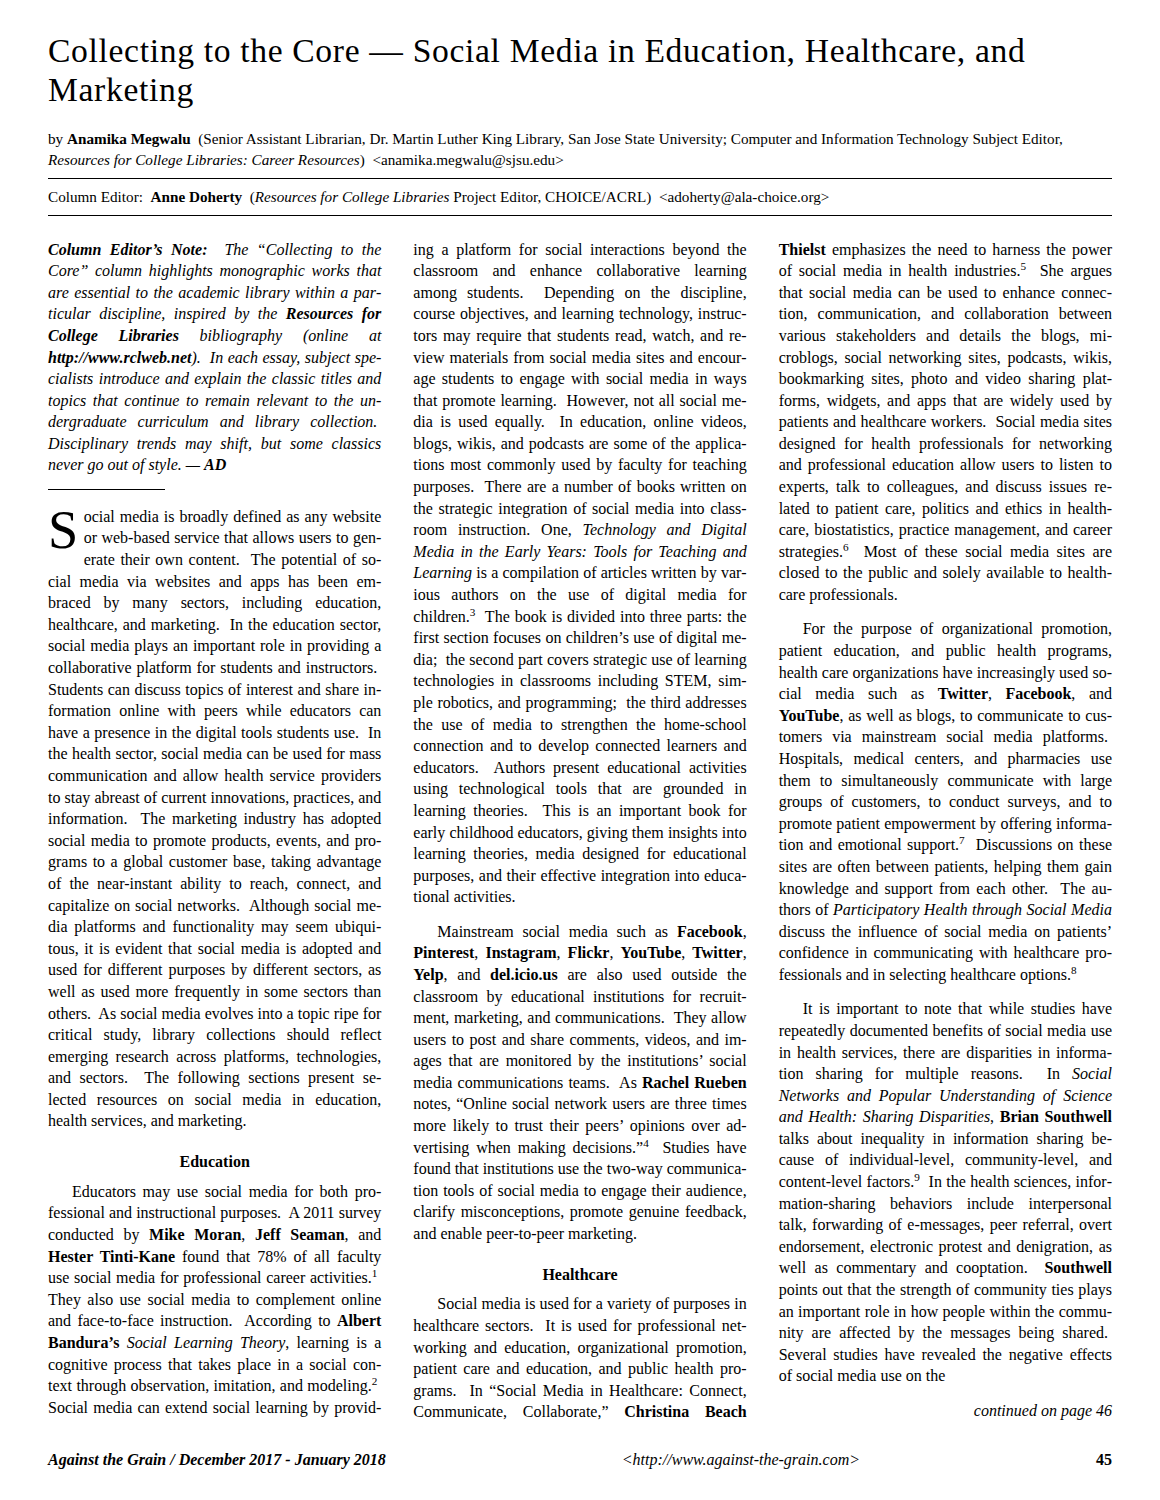Collecting to the Core — Social Media in Education, Healthcare, and Marketing
by Anamika Megwalu (Senior Assistant Librarian, Dr. Martin Luther King Library, San Jose State University; Computer and Information Technology Subject Editor, Resources for College Libraries: Career Resources) <anamika.megwalu@sjsu.edu>
Column Editor: Anne Doherty (Resources for College Libraries Project Editor, CHOICE/ACRL) <adoherty@ala-choice.org>
Column Editor’s Note: The “Collecting to the Core” column highlights monographic works that are essential to the academic library within a particular discipline, inspired by the Resources for College Libraries bibliography (online at http://www.rclweb.net). In each essay, subject specialists introduce and explain the classic titles and topics that continue to remain relevant to the undergraduate curriculum and library collection. Disciplinary trends may shift, but some classics never go out of style. — AD
Social media is broadly defined as any website or web-based service that allows users to generate their own content. The potential of social media via websites and apps has been embraced by many sectors, including education, healthcare, and marketing. In the education sector, social media plays an important role in providing a collaborative platform for students and instructors. Students can discuss topics of interest and share information online with peers while educators can have a presence in the digital tools students use. In the health sector, social media can be used for mass communication and allow health service providers to stay abreast of current innovations, practices, and information. The marketing industry has adopted social media to promote products, events, and programs to a global customer base, taking advantage of the near-instant ability to reach, connect, and capitalize on social networks. Although social media platforms and functionality may seem ubiquitous, it is evident that social media is adopted and used for different purposes by different sectors, as well as used more frequently in some sectors than others. As social media evolves into a topic ripe for critical study, library collections should reflect emerging research across platforms, technologies, and sectors. The following sections present selected resources on social media in education, health services, and marketing.
Education
Educators may use social media for both professional and instructional purposes. A 2011 survey conducted by Mike Moran, Jeff Seaman, and Hester Tinti-Kane found that 78% of all faculty use social media for professional career activities.1 They also use social media to complement online and face-to-face instruction. According to Albert Bandura’s Social Learning Theory, learning is a cognitive process that takes place in a social context through observation, imitation, and modeling.2 Social media can extend social learning by providing a platform for social interactions beyond the classroom and enhance collaborative learning among students. Depending on the discipline, course objectives, and learning technology, instructors may require that students read, watch, and review materials from social media sites and encourage students to engage with social media in ways that promote learning. However, not all social media is used equally. In education, online videos, blogs, wikis, and podcasts are some of the applications most commonly used by faculty for teaching purposes. There are a number of books written on the strategic integration of social media into classroom instruction. One, Technology and Digital Media in the Early Years: Tools for Teaching and Learning is a compilation of articles written by various authors on the use of digital media for children.3 The book is divided into three parts: the first section focuses on children’s use of digital media; the second part covers strategic use of learning technologies in classrooms including STEM, simple robotics, and programming; the third addresses the use of media to strengthen the home-school connection and to develop connected learners and educators. Authors present educational activities using technological tools that are grounded in learning theories. This is an important book for early childhood educators, giving them insights into learning theories, media designed for educational purposes, and their effective integration into educational activities.
Mainstream social media such as Facebook, Pinterest, Instagram, Flickr, YouTube, Twitter, Yelp, and del.icio.us are also used outside the classroom by educational institutions for recruitment, marketing, and communications. They allow users to post and share comments, videos, and images that are monitored by the institutions’ social media communications teams. As Rachel Rueben notes, “Online social network users are three times more likely to trust their peers’ opinions over advertising when making decisions.”4 Studies have found that institutions use the two-way communication tools of social media to engage their audience, clarify misconceptions, promote genuine feedback, and enable peer-to-peer marketing.
Healthcare
Social media is used for a variety of purposes in healthcare sectors. It is used for professional networking and education, organizational promotion, patient care and education, and public health programs. In “Social Media in Healthcare: Connect, Communicate, Collaborate,” Christina Beach Thielst emphasizes the need to harness the power of social media in health industries.5 She argues that social media can be used to enhance connection, communication, and collaboration between various stakeholders and details the blogs, microblogs, social networking sites, podcasts, wikis, bookmarking sites, photo and video sharing platforms, widgets, and apps that are widely used by patients and healthcare workers. Social media sites designed for health professionals for networking and professional education allow users to listen to experts, talk to colleagues, and discuss issues related to patient care, politics and ethics in healthcare, biostatistics, practice management, and career strategies.6 Most of these social media sites are closed to the public and solely available to healthcare professionals.
For the purpose of organizational promotion, patient education, and public health programs, health care organizations have increasingly used social media such as Twitter, Facebook, and YouTube, as well as blogs, to communicate to customers via mainstream social media platforms. Hospitals, medical centers, and pharmacies use them to simultaneously communicate with large groups of customers, to conduct surveys, and to promote patient empowerment by offering information and emotional support.7 Discussions on these sites are often between patients, helping them gain knowledge and support from each other. The authors of Participatory Health through Social Media discuss the influence of social media on patients’ confidence in communicating with healthcare professionals and in selecting healthcare options.8
It is important to note that while studies have repeatedly documented benefits of social media use in health services, there are disparities in information sharing for multiple reasons. In Social Networks and Popular Understanding of Science and Health: Sharing Disparities, Brian Southwell talks about inequality in information sharing because of individual-level, community-level, and content-level factors.9 In the health sciences, information-sharing behaviors include interpersonal talk, forwarding of e-messages, peer referral, overt endorsement, electronic protest and denigration, as well as commentary and cooptation. Southwell points out that the strength of community ties plays an important role in how people within the community are affected by the messages being shared. Several studies have revealed the negative effects of social media use on the
continued on page 46
Against the Grain / December 2017 - January 2018 <http://www.against-the-grain.com> 45